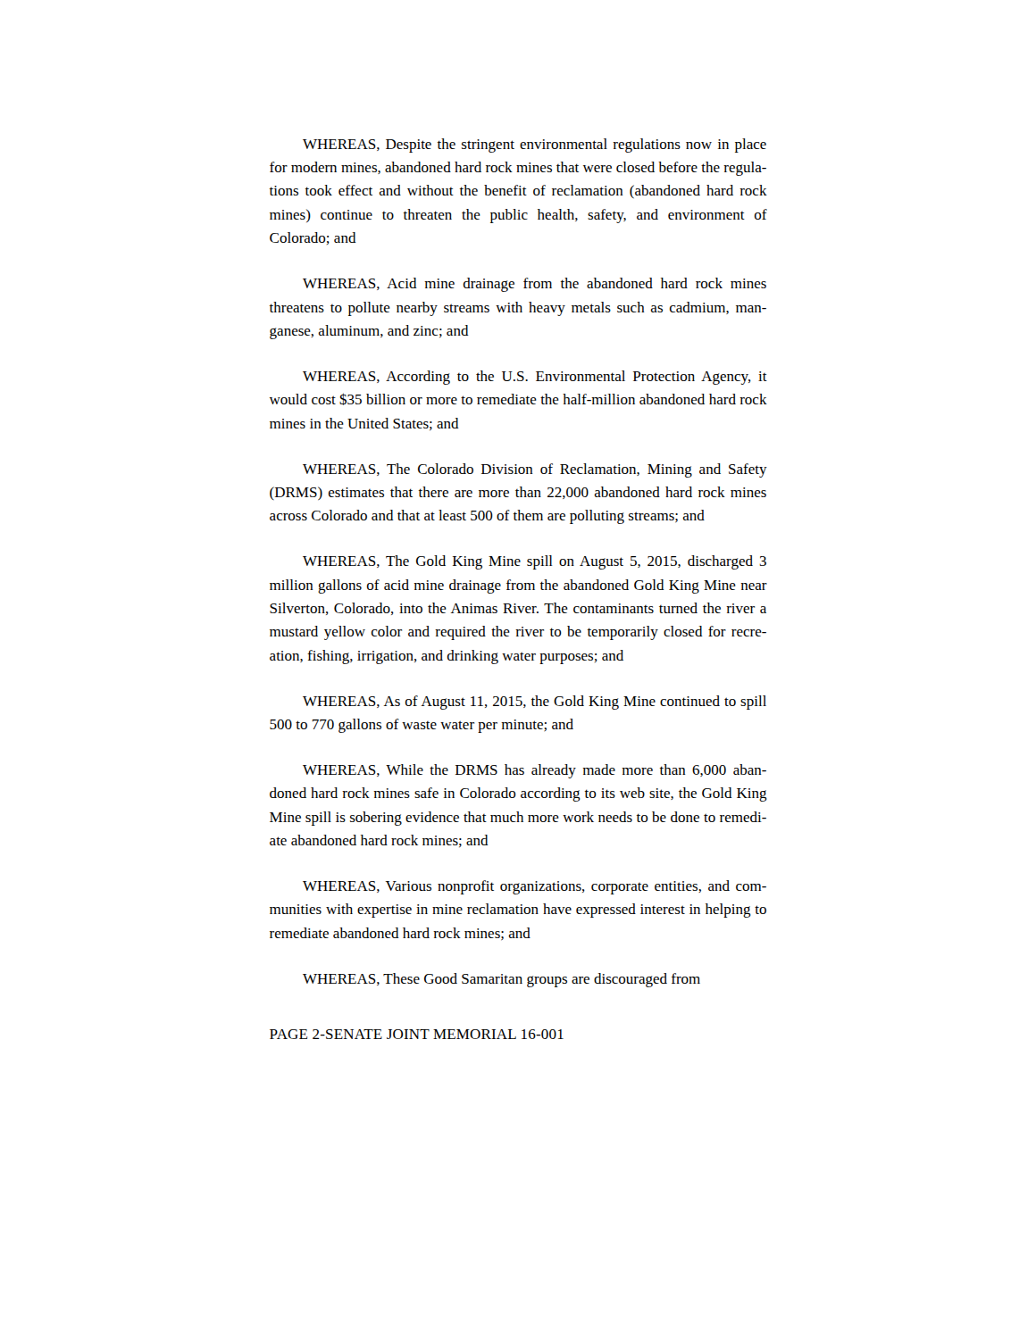WHEREAS, Despite the stringent environmental regulations now in place for modern mines, abandoned hard rock mines that were closed before the regulations took effect and without the benefit of reclamation (abandoned hard rock mines) continue to threaten the public health, safety, and environment of Colorado; and
WHEREAS, Acid mine drainage from the abandoned hard rock mines threatens to pollute nearby streams with heavy metals such as cadmium, manganese, aluminum, and zinc; and
WHEREAS, According to the U.S. Environmental Protection Agency, it would cost $35 billion or more to remediate the half-million abandoned hard rock mines in the United States; and
WHEREAS, The Colorado Division of Reclamation, Mining and Safety (DRMS) estimates that there are more than 22,000 abandoned hard rock mines across Colorado and that at least 500 of them are polluting streams; and
WHEREAS, The Gold King Mine spill on August 5, 2015, discharged 3 million gallons of acid mine drainage from the abandoned Gold King Mine near Silverton, Colorado, into the Animas River. The contaminants turned the river a mustard yellow color and required the river to be temporarily closed for recreation, fishing, irrigation, and drinking water purposes; and
WHEREAS, As of August 11, 2015, the Gold King Mine continued to spill 500 to 770 gallons of waste water per minute; and
WHEREAS, While the DRMS has already made more than 6,000 abandoned hard rock mines safe in Colorado according to its web site, the Gold King Mine spill is sobering evidence that much more work needs to be done to remediate abandoned hard rock mines; and
WHEREAS, Various nonprofit organizations, corporate entities, and communities with expertise in mine reclamation have expressed interest in helping to remediate abandoned hard rock mines; and
WHEREAS, These Good Samaritan groups are discouraged from
PAGE 2-SENATE JOINT MEMORIAL 16-001